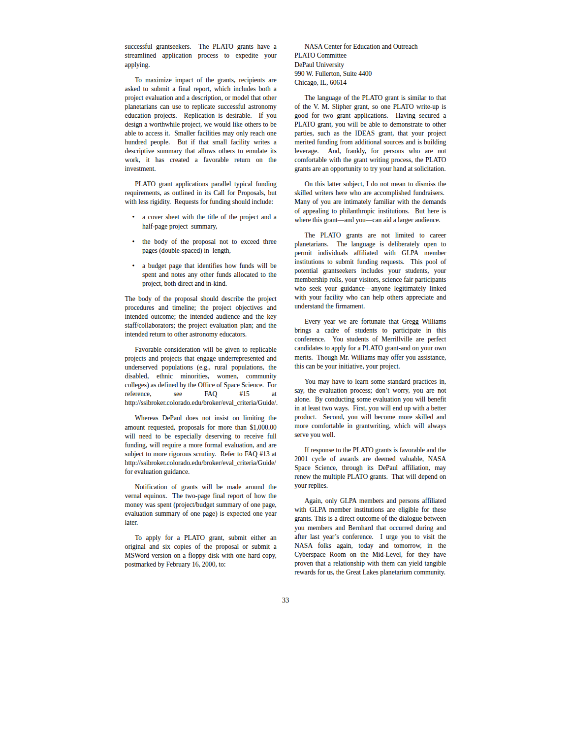successful grantseekers. The PLATO grants have a streamlined application process to expedite your applying.
To maximize impact of the grants, recipients are asked to submit a final report, which includes both a project evaluation and a description, or model that other planetarians can use to replicate successful astronomy education projects. Replication is desirable. If you design a worthwhile project, we would like others to be able to access it. Smaller facilities may only reach one hundred people. But if that small facility writes a descriptive summary that allows others to emulate its work, it has created a favorable return on the investment.
PLATO grant applications parallel typical funding requirements, as outlined in its Call for Proposals, but with less rigidity. Requests for funding should include:
a cover sheet with the title of the project and a half-page project summary,
the body of the proposal not to exceed three pages (double-spaced) in length,
a budget page that identifies how funds will be spent and notes any other funds allocated to the project, both direct and in-kind.
The body of the proposal should describe the project procedures and timeline; the project objectives and intended outcome; the intended audience and the key staff/collaborators; the project evaluation plan; and the intended return to other astronomy educators.
Favorable consideration will be given to replicable projects and projects that engage underrepresented and underserved populations (e.g., rural populations, the disabled, ethnic minorities, women, community colleges) as defined by the Office of Space Science. For reference, see FAQ #15 at http://ssibroker.colorado.edu/broker/eval_criteria/Guide/.
Whereas DePaul does not insist on limiting the amount requested, proposals for more than $1,000.00 will need to be especially deserving to receive full funding, will require a more formal evaluation, and are subject to more rigorous scrutiny. Refer to FAQ #13 at http://ssibroker.colorado.edu/broker/eval_criteria/Guide/ for evaluation guidance.
Notification of grants will be made around the vernal equinox. The two-page final report of how the money was spent (project/budget summary of one page, evaluation summary of one page) is expected one year later.
To apply for a PLATO grant, submit either an original and six copies of the proposal or submit a MSWord version on a floppy disk with one hard copy, postmarked by February 16, 2000, to:
NASA Center for Education and Outreach
PLATO Committee
DePaul University
990 W. Fullerton, Suite 4400
Chicago, IL, 60614
The language of the PLATO grant is similar to that of the V. M. Slipher grant, so one PLATO write-up is good for two grant applications. Having secured a PLATO grant, you will be able to demonstrate to other parties, such as the IDEAS grant, that your project merited funding from additional sources and is building leverage. And, frankly, for persons who are not comfortable with the grant writing process, the PLATO grants are an opportunity to try your hand at solicitation.
On this latter subject, I do not mean to dismiss the skilled writers here who are accomplished fundraisers. Many of you are intimately familiar with the demands of appealing to philanthropic institutions. But here is where this grant—and you—can aid a larger audience.
The PLATO grants are not limited to career planetarians. The language is deliberately open to permit individuals affiliated with GLPA member institutions to submit funding requests. This pool of potential grantseekers includes your students, your membership rolls, your visitors, science fair participants who seek your guidance—anyone legitimately linked with your facility who can help others appreciate and understand the firmament.
Every year we are fortunate that Gregg Williams brings a cadre of students to participate in this conference. You students of Merrillville are perfect candidates to apply for a PLATO grant-and on your own merits. Though Mr. Williams may offer you assistance, this can be your initiative, your project.
You may have to learn some standard practices in, say, the evaluation process; don’t worry, you are not alone. By conducting some evaluation you will benefit in at least two ways. First, you will end up with a better product. Second, you will become more skilled and more comfortable in grantwriting, which will always serve you well.
If response to the PLATO grants is favorable and the 2001 cycle of awards are deemed valuable, NASA Space Science, through its DePaul affiliation, may renew the multiple PLATO grants. That will depend on your replies.
Again, only GLPA members and persons affiliated with GLPA member institutions are eligible for these grants. This is a direct outcome of the dialogue between you members and Bernhard that occurred during and after last year’s conference. I urge you to visit the NASA folks again, today and tomorrow, in the Cyberspace Room on the Mid-Level, for they have proven that a relationship with them can yield tangible rewards for us, the Great Lakes planetarium community.
33